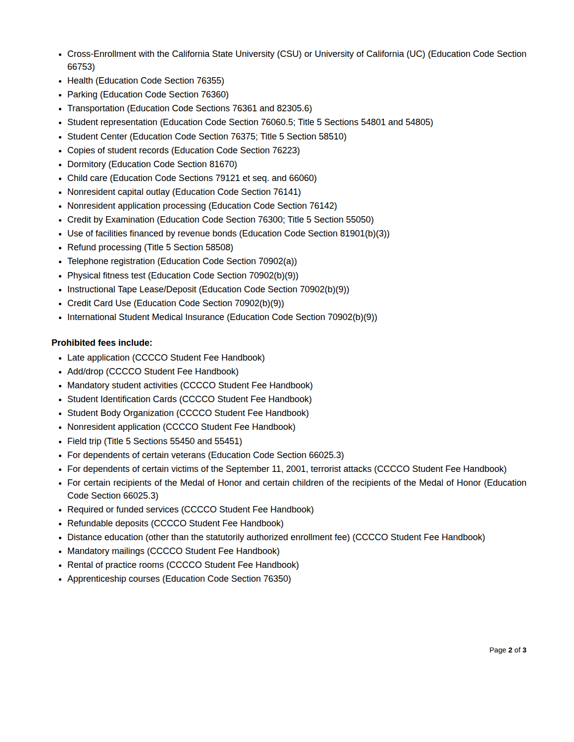Cross-Enrollment with the California State University (CSU) or University of California (UC) (Education Code Section 66753)
Health (Education Code Section 76355)
Parking (Education Code Section 76360)
Transportation (Education Code Sections 76361 and 82305.6)
Student representation (Education Code Section 76060.5; Title 5 Sections 54801 and 54805)
Student Center (Education Code Section 76375; Title 5 Section 58510)
Copies of student records (Education Code Section 76223)
Dormitory (Education Code Section 81670)
Child care (Education Code Sections 79121 et seq. and 66060)
Nonresident capital outlay (Education Code Section 76141)
Nonresident application processing (Education Code Section 76142)
Credit by Examination (Education Code Section 76300; Title 5 Section 55050)
Use of facilities financed by revenue bonds (Education Code Section 81901(b)(3))
Refund processing (Title 5 Section 58508)
Telephone registration (Education Code Section 70902(a))
Physical fitness test (Education Code Section 70902(b)(9))
Instructional Tape Lease/Deposit (Education Code Section 70902(b)(9))
Credit Card Use (Education Code Section 70902(b)(9))
International Student Medical Insurance (Education Code Section 70902(b)(9))
Prohibited fees include:
Late application (CCCCO Student Fee Handbook)
Add/drop (CCCCO Student Fee Handbook)
Mandatory student activities (CCCCO Student Fee Handbook)
Student Identification Cards (CCCCO Student Fee Handbook)
Student Body Organization (CCCCO Student Fee Handbook)
Nonresident application (CCCCO Student Fee Handbook)
Field trip (Title 5 Sections 55450 and 55451)
For dependents of certain veterans (Education Code Section 66025.3)
For dependents of certain victims of the September 11, 2001, terrorist attacks (CCCCO Student Fee Handbook)
For certain recipients of the Medal of Honor and certain children of the recipients of the Medal of Honor (Education Code Section 66025.3)
Required or funded services (CCCCO Student Fee Handbook)
Refundable deposits (CCCCO Student Fee Handbook)
Distance education (other than the statutorily authorized enrollment fee) (CCCCO Student Fee Handbook)
Mandatory mailings (CCCCO Student Fee Handbook)
Rental of practice rooms (CCCCO Student Fee Handbook)
Apprenticeship courses (Education Code Section 76350)
Page 2 of 3